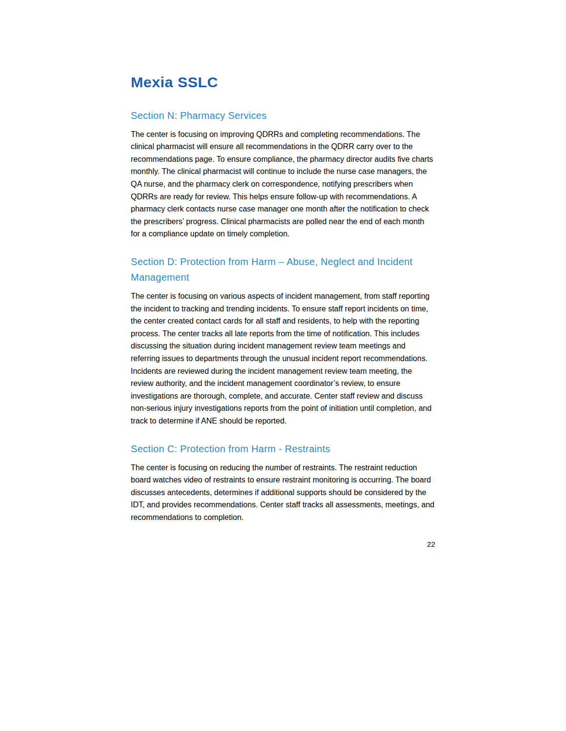Mexia SSLC
Section N: Pharmacy Services
The center is focusing on improving QDRRs and completing recommendations. The clinical pharmacist will ensure all recommendations in the QDRR carry over to the recommendations page. To ensure compliance, the pharmacy director audits five charts monthly. The clinical pharmacist will continue to include the nurse case managers, the QA nurse, and the pharmacy clerk on correspondence, notifying prescribers when QDRRs are ready for review. This helps ensure follow-up with recommendations. A pharmacy clerk contacts nurse case manager one month after the notification to check the prescribers’ progress. Clinical pharmacists are polled near the end of each month for a compliance update on timely completion.
Section D: Protection from Harm – Abuse, Neglect and Incident Management
The center is focusing on various aspects of incident management, from staff reporting the incident to tracking and trending incidents. To ensure staff report incidents on time, the center created contact cards for all staff and residents, to help with the reporting process. The center tracks all late reports from the time of notification. This includes discussing the situation during incident management review team meetings and referring issues to departments through the unusual incident report recommendations. Incidents are reviewed during the incident management review team meeting, the review authority, and the incident management coordinator’s review, to ensure investigations are thorough, complete, and accurate. Center staff review and discuss non-serious injury investigations reports from the point of initiation until completion, and track to determine if ANE should be reported.
Section C: Protection from Harm - Restraints
The center is focusing on reducing the number of restraints. The restraint reduction board watches video of restraints to ensure restraint monitoring is occurring. The board discusses antecedents, determines if additional supports should be considered by the IDT, and provides recommendations. Center staff tracks all assessments, meetings, and recommendations to completion.
22